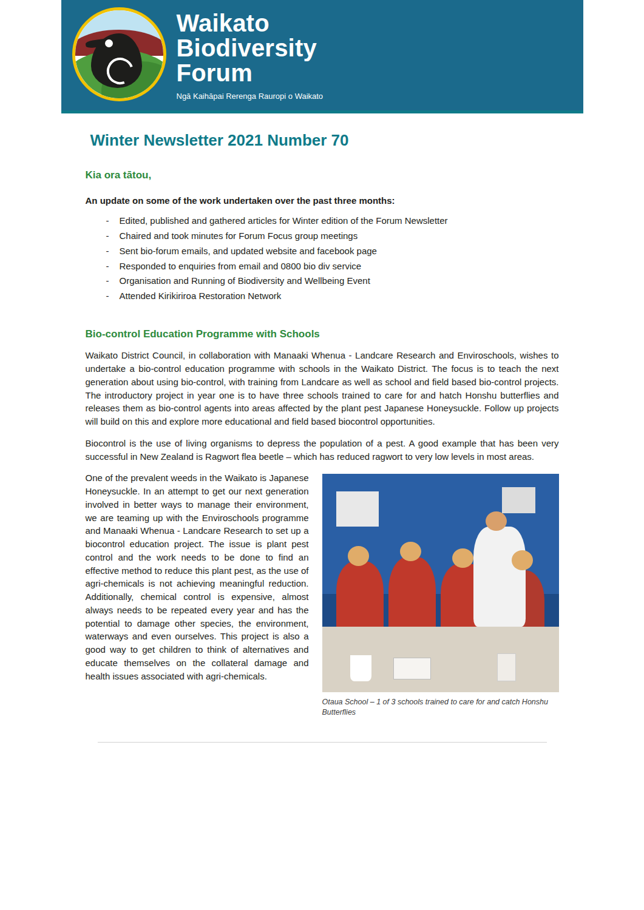Waikato
Biodiversity
Forum
Ngā Kaihāpai Rerenga Rauropi o Waikato
Winter Newsletter 2021 Number 70
Kia ora tātou,
An update on some of the work undertaken over the past three months:
Edited, published and gathered articles for Winter edition of the Forum Newsletter
Chaired and took minutes for Forum Focus group meetings
Sent bio-forum emails, and updated website and facebook page
Responded to enquiries from email and 0800 bio div service
Organisation and Running of Biodiversity and Wellbeing Event
Attended Kirikiriroa Restoration Network
Bio-control Education Programme with Schools
Waikato District Council, in collaboration with Manaaki Whenua - Landcare Research and Enviroschools, wishes to undertake a bio-control education programme with schools in the Waikato District. The focus is to teach the next generation about using bio-control, with training from Landcare as well as school and field based bio-control projects. The introductory project in year one is to have three schools trained to care for and hatch Honshu butterflies and releases them as bio-control agents into areas affected by the plant pest Japanese Honeysuckle. Follow up projects will build on this and explore more educational and field based biocontrol opportunities.
Biocontrol is the use of living organisms to depress the population of a pest. A good example that has been very successful in New Zealand is Ragwort flea beetle – which has reduced ragwort to very low levels in most areas.
Otaua School – 1 of 3 schools trained to care for and catch Honshu Butterflies
One of the prevalent weeds in the Waikato is Japanese Honeysuckle. In an attempt to get our next generation involved in better ways to manage their environment, we are teaming up with the Enviroschools programme and Manaaki Whenua - Landcare Research to set up a biocontrol education project. The issue is plant pest control and the work needs to be done to find an effective method to reduce this plant pest, as the use of agri-chemicals is not achieving meaningful reduction. Additionally, chemical control is expensive, almost always needs to be repeated every year and has the potential to damage other species, the environment, waterways and even ourselves. This project is also a good way to get children to think of alternatives and educate themselves on the collateral damage and health issues associated with agri-chemicals.